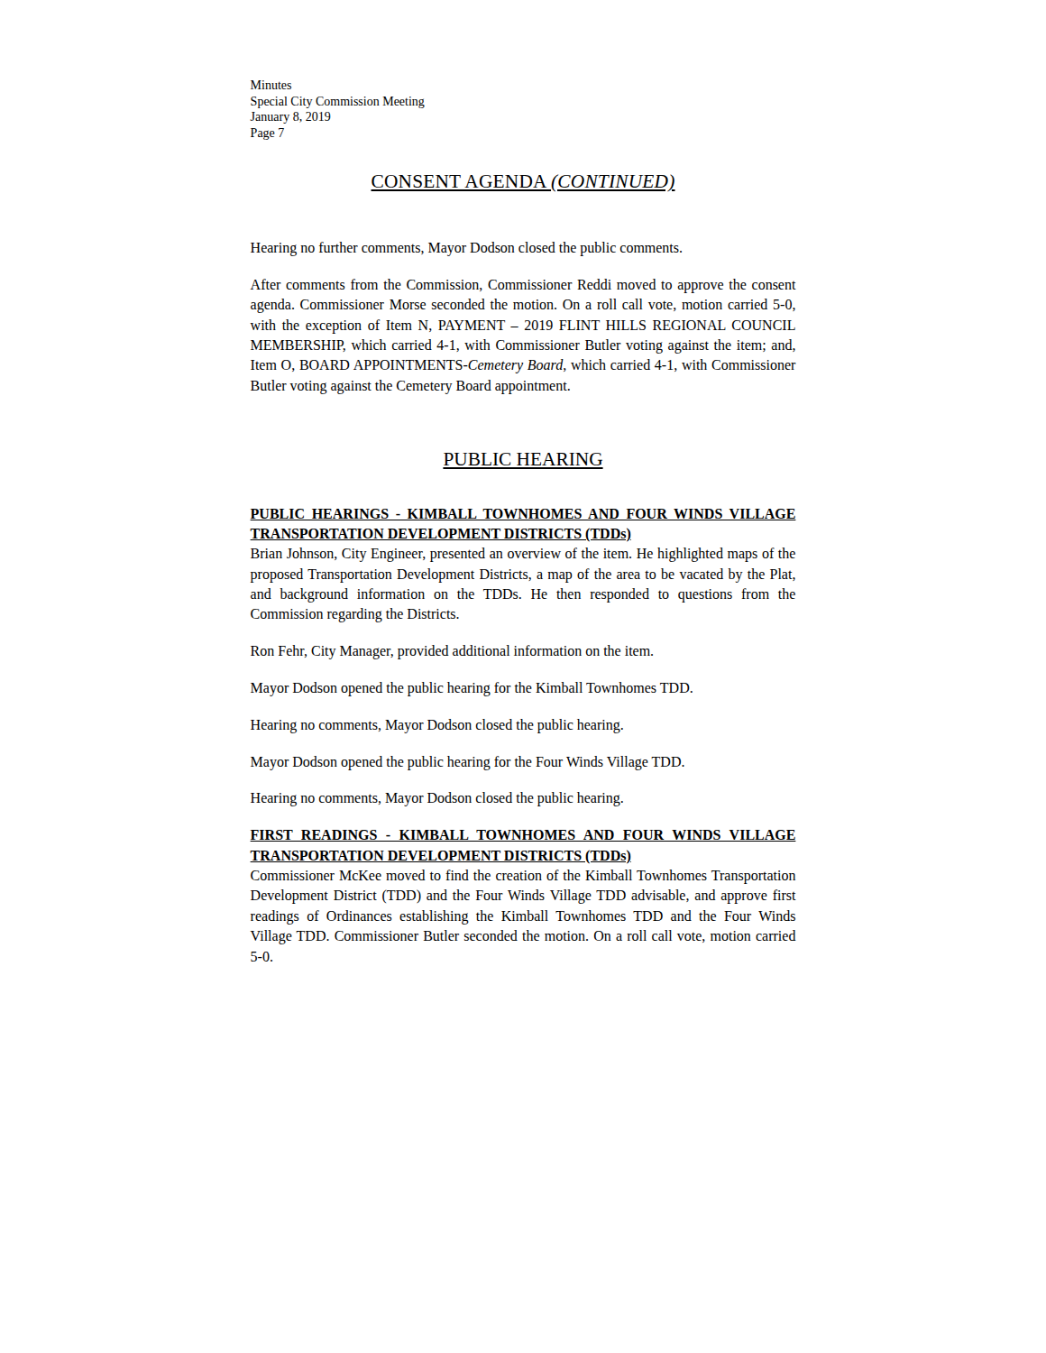Minutes
Special City Commission Meeting
January 8, 2019
Page 7
CONSENT AGENDA (CONTINUED)
Hearing no further comments, Mayor Dodson closed the public comments.
After comments from the Commission, Commissioner Reddi moved to approve the consent agenda. Commissioner Morse seconded the motion. On a roll call vote, motion carried 5-0, with the exception of Item N, PAYMENT – 2019 FLINT HILLS REGIONAL COUNCIL MEMBERSHIP, which carried 4-1, with Commissioner Butler voting against the item; and, Item O, BOARD APPOINTMENTS-Cemetery Board, which carried 4-1, with Commissioner Butler voting against the Cemetery Board appointment.
PUBLIC HEARING
PUBLIC HEARINGS - KIMBALL TOWNHOMES AND FOUR WINDS VILLAGE TRANSPORTATION DEVELOPMENT DISTRICTS (TDDs)
Brian Johnson, City Engineer, presented an overview of the item. He highlighted maps of the proposed Transportation Development Districts, a map of the area to be vacated by the Plat, and background information on the TDDs. He then responded to questions from the Commission regarding the Districts.
Ron Fehr, City Manager, provided additional information on the item.
Mayor Dodson opened the public hearing for the Kimball Townhomes TDD.
Hearing no comments, Mayor Dodson closed the public hearing.
Mayor Dodson opened the public hearing for the Four Winds Village TDD.
Hearing no comments, Mayor Dodson closed the public hearing.
FIRST READINGS - KIMBALL TOWNHOMES AND FOUR WINDS VILLAGE TRANSPORTATION DEVELOPMENT DISTRICTS (TDDs)
Commissioner McKee moved to find the creation of the Kimball Townhomes Transportation Development District (TDD) and the Four Winds Village TDD advisable, and approve first readings of Ordinances establishing the Kimball Townhomes TDD and the Four Winds Village TDD. Commissioner Butler seconded the motion. On a roll call vote, motion carried 5-0.